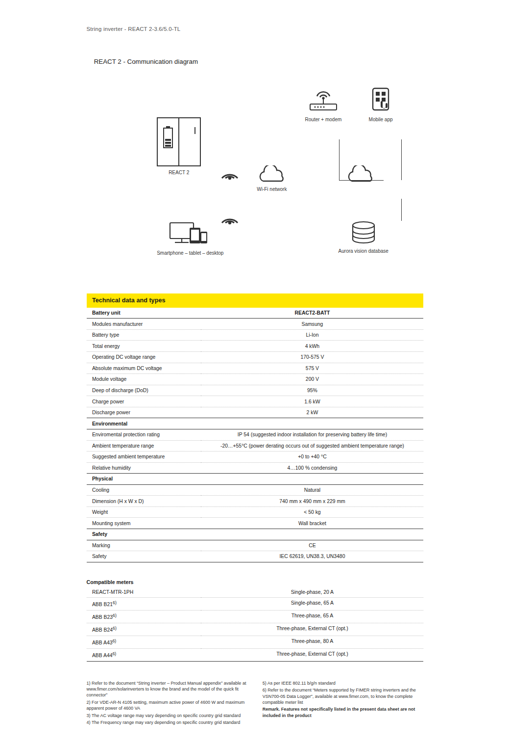String inverter - REACT 2-3.6/5.0-TL
REACT 2 - Communication diagram
REACT 2
Wi-Fi network
Router + modem
Mobile app
Aurora vision database
Smartphone – tablet – desktop
Technical data and types
| Battery unit | REACT2-BATT |
| Modules manufacturer | Samsung |
| Battery type | Li-Ion |
| Total energy | 4 kWh |
| Operating DC voltage range | 170-575 V |
| Absolute maximum DC voltage | 575 V |
| Module voltage | 200 V |
| Deep of discharge (DoD) | 95% |
| Charge power | 1.6 kW |
| Discharge power | 2 kW |
| Environmental |
| Enviromental protection rating | IP 54 (suggested indoor installation for preserving battery life time) |
| Ambient temperature range | -20…+55°C (power derating occurs out of suggested ambient temperature range) |
| Suggested ambient temperature | +0 to +40 °C |
| Relative humidity | 4…100 % condensing |
| Physical |
| Cooling | Natural |
| Dimension (H x W x D) | 740 mm x 490 mm x 229 mm |
| Weight | < 50 kg |
| Mounting system | Wall bracket |
| Safety |
| Marking | CE |
| Safety | IEC 62619, UN38.3, UN3480 |
Compatible meters
| REACT-MTR-1PH | Single-phase, 20 A |
| ABB B21 6) | Single-phase, 65 A |
| ABB B23 6) | Three-phase, 65 A |
| ABB B24 6) | Three-phase, External CT (opt.) |
| ABB A43 6) | Three-phase, 80 A |
| ABB A44 6) | Three-phase, External CT (opt.) |
1) Refer to the document “String inverter – Product Manual appendix” available at www.fimer.com/solarinverters to know the brand and the model of the quick fit connector”
2) For VDE-AR-N 4105 setting, maximum active power of 4600 W and maximum apparent power of 4600 VA
3) The AC voltage range may vary depending on specific country grid standard
4) The Frequency range may vary depending on specific country grid standard
5) As per IEEE 802.11 b/g/n standard
6) Refer to the document “Meters supported by FIMER string inverters and the VSN700-05 Data Logger”, available at www.fimer.com, to know the complete compatible meter list
Remark. Features not specifically listed in the present data sheet are not included in the product